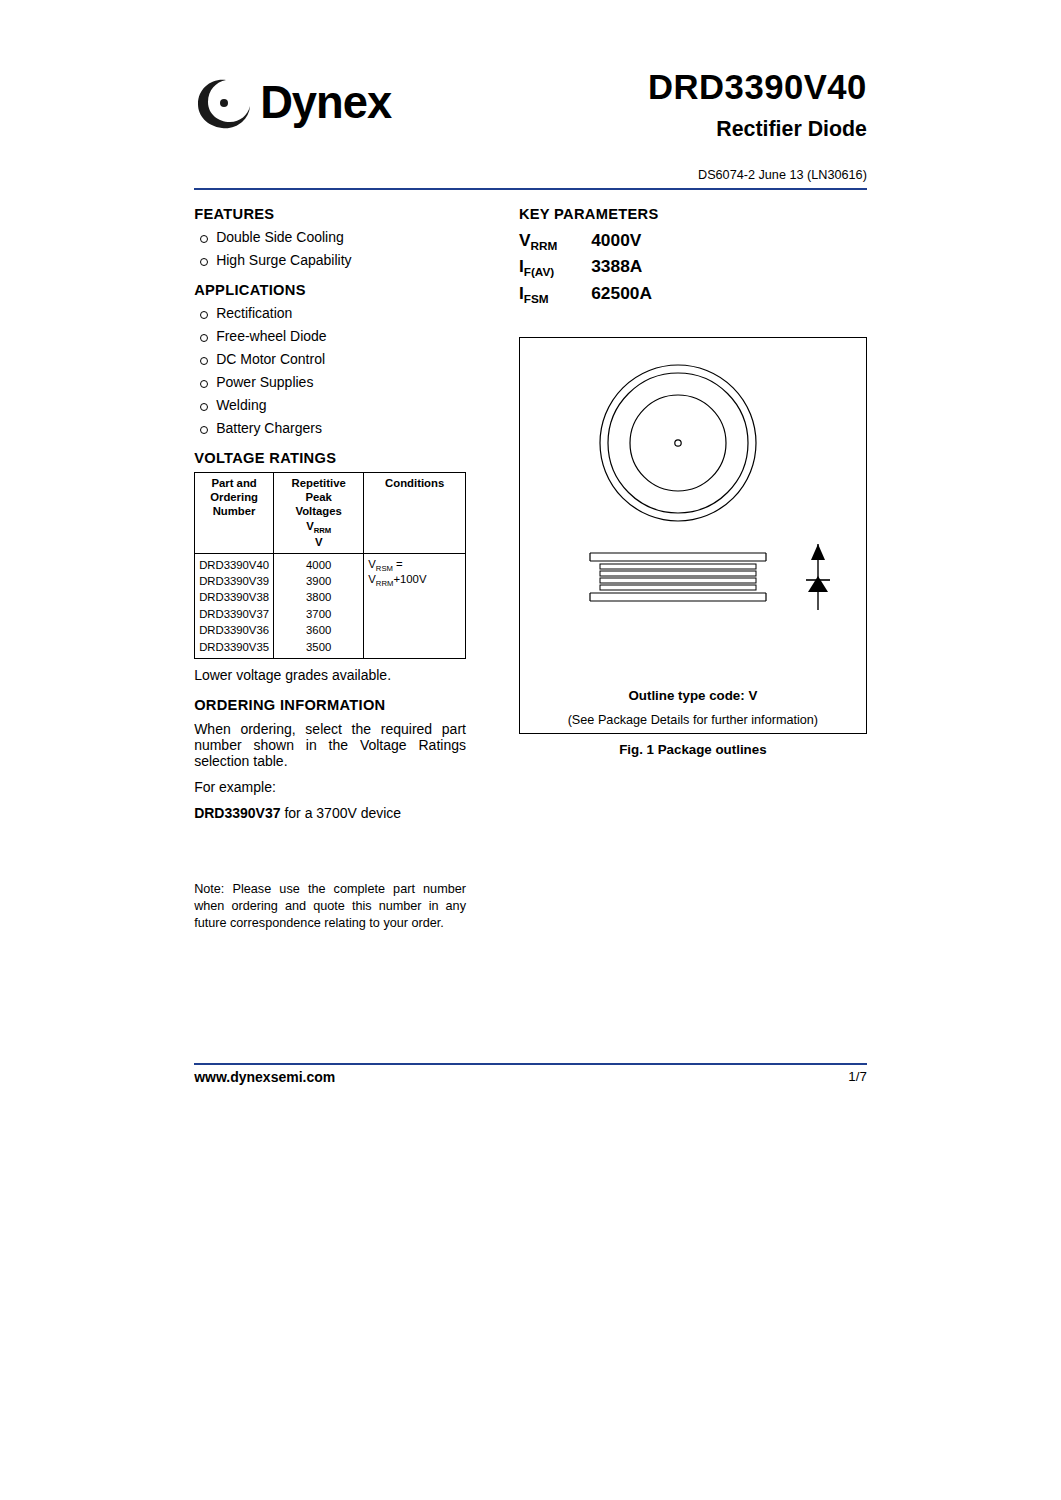Dynex
DRD3390V40
Rectifier Diode
DS6074-2 June 13 (LN30616)
FEATURES
Double Side Cooling
High Surge Capability
APPLICATIONS
Rectification
Free-wheel Diode
DC Motor Control
Power Supplies
Welding
Battery Chargers
VOLTAGE RATINGS
| Part and Ordering Number | Repetitive Peak Voltages V RRM V | Conditions |
| --- | --- | --- |
| DRD3390V40 DRD3390V39 DRD3390V38 DRD3390V37 DRD3390V36 DRD3390V35 | 4000 3900 3800 3700 3600 3500 | V RSM = V RRM +100V |
Lower voltage grades available.
ORDERING INFORMATION
When ordering, select the required part number shown in the Voltage Ratings selection table.
For example:
DRD3390V37 for a 3700V device
Note: Please use the complete part number when ordering and quote this number in any future correspondence relating to your order.
KEY PARAMETERS
| V RRM | 4000V |
| I F(AV) | 3388A |
| I FSM | 62500A |
Outline type code: V
(See Package Details for further information)
Fig. 1 Package outlines
www.dynexsemi.com
1/7